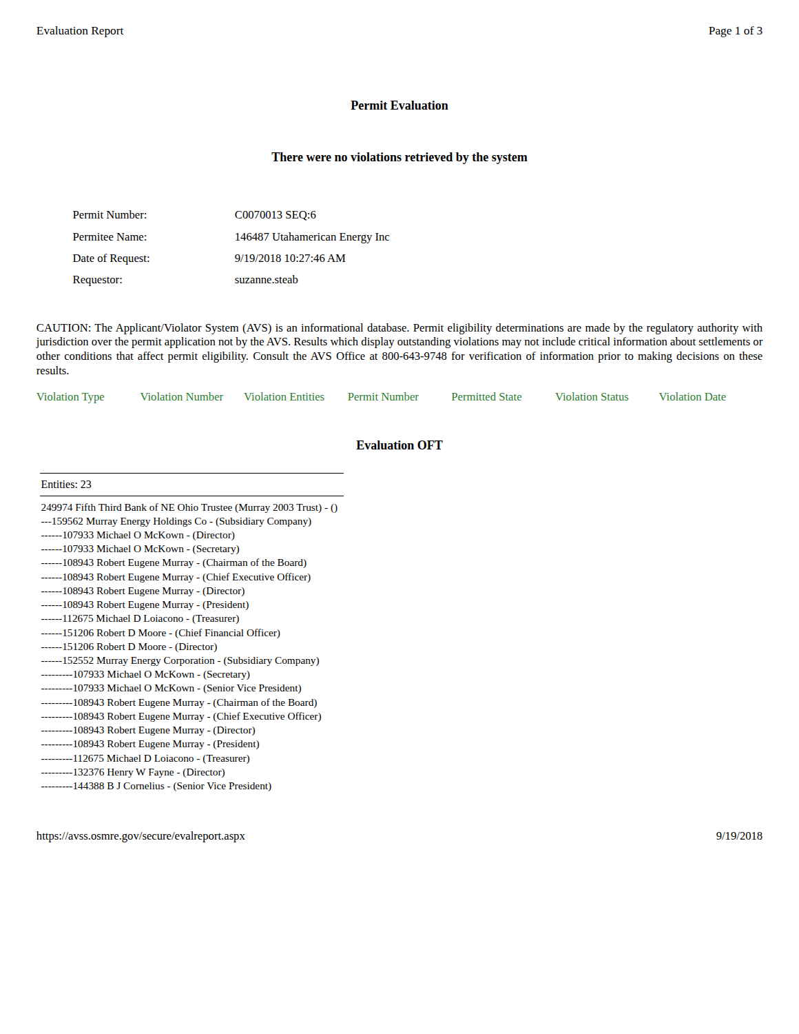Evaluation Report Page 1 of 3
Permit Evaluation
There were no violations retrieved by the system
| Permit Number: | C0070013 SEQ:6 |
| Permitee Name: | 146487 Utahamerican Energy Inc |
| Date of Request: | 9/19/2018 10:27:46 AM |
| Requestor: | suzanne.steab |
CAUTION: The Applicant/Violator System (AVS) is an informational database. Permit eligibility determinations are made by the regulatory authority with jurisdiction over the permit application not by the AVS. Results which display outstanding violations may not include critical information about settlements or other conditions that affect permit eligibility. Consult the AVS Office at 800-643-9748 for verification of information prior to making decisions on these results.
| Violation Type | Violation Number | Violation Entities | Permit Number | Permitted State | Violation Status | Violation Date |
| --- | --- | --- | --- | --- | --- | --- |
Evaluation OFT
Entities: 23
249974 Fifth Third Bank of NE Ohio Trustee (Murray 2003 Trust) - ()
---159562 Murray Energy Holdings Co - (Subsidiary Company)
------107933 Michael O McKown - (Director)
------107933 Michael O McKown - (Secretary)
------108943 Robert Eugene Murray - (Chairman of the Board)
------108943 Robert Eugene Murray - (Chief Executive Officer)
------108943 Robert Eugene Murray - (Director)
------108943 Robert Eugene Murray - (President)
------112675 Michael D Loiacono - (Treasurer)
------151206 Robert D Moore - (Chief Financial Officer)
------151206 Robert D Moore - (Director)
------152552 Murray Energy Corporation - (Subsidiary Company)
---------107933 Michael O McKown - (Secretary)
---------107933 Michael O McKown - (Senior Vice President)
---------108943 Robert Eugene Murray - (Chairman of the Board)
---------108943 Robert Eugene Murray - (Chief Executive Officer)
---------108943 Robert Eugene Murray - (Director)
---------108943 Robert Eugene Murray - (President)
---------112675 Michael D Loiacono - (Treasurer)
---------132376 Henry W Fayne - (Director)
---------144388 B J Cornelius - (Senior Vice President)
https://avss.osmre.gov/secure/evalreport.aspx 9/19/2018